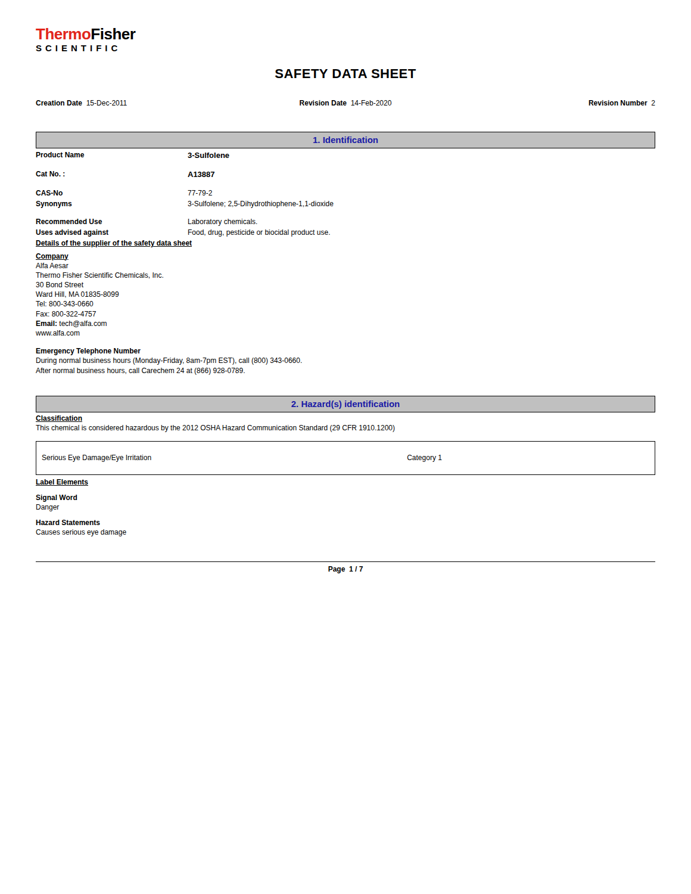Thermo Fisher
SCIENTIFIC
SAFETY DATA SHEET
| Creation Date 15-Dec-2011 | Revision Date 14-Feb-2020 | Revision Number 2 |
1. Identification
| Product Name | 3-Sulfolene |
| Cat No. : | A13887 |
| CAS-No | 77-79-2 |
| Synonyms | 3-Sulfolene; 2,5-Dihydrothiophene-1,1-dioxide |
| Recommended Use | Laboratory chemicals. |
| Uses advised against | Food, drug, pesticide or biocidal product use. |
| Details of the supplier of the safety data sheet |
Company
Alfa Aesar
Thermo Fisher Scientific Chemicals, Inc.
30 Bond Street
Ward Hill, MA 01835-8099
Tel: 800-343-0660
Fax: 800-322-4757
Email: tech@alfa.com
www.alfa.com
Emergency Telephone Number
During normal business hours (Monday-Friday, 8am-7pm EST), call (800) 343-0660.
After normal business hours, call Carechem 24 at (866) 928-0789.
2. Hazard(s) identification
Classification
This chemical is considered hazardous by the 2012 OSHA Hazard Communication Standard (29 CFR 1910.1200)
| Serious Eye Damage/Eye Irritation | Category 1 |
Label Elements
Signal Word
Danger
Hazard Statements
Causes serious eye damage
Page 1 / 7